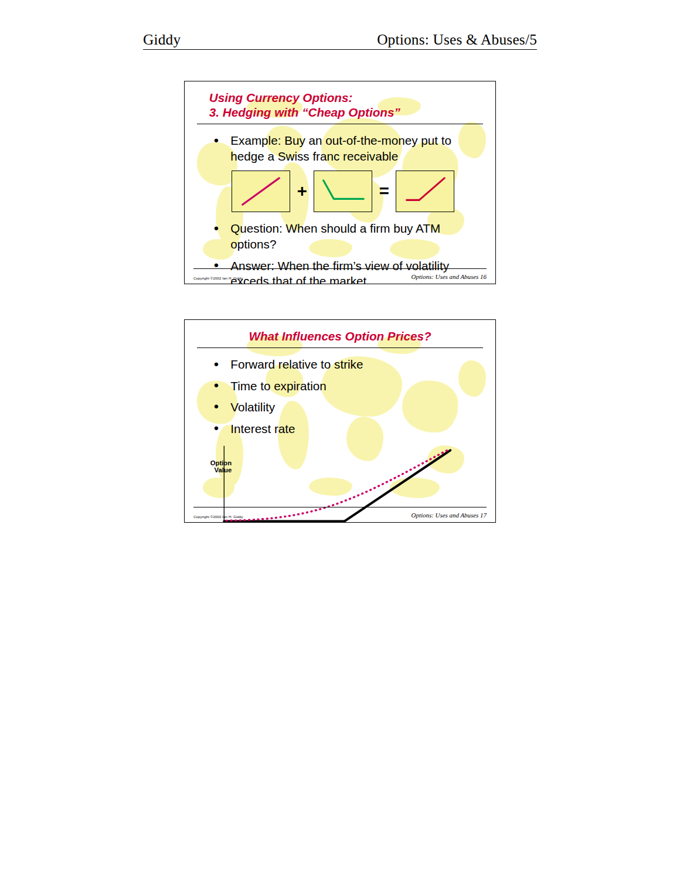Giddy
Options: Uses & Abuses/5
Using Currency Options:
3. Hedging with “Cheap Options”
Example: Buy an out-of-the-money put to hedge a Swiss franc receivable
+
=
Question: When should a firm buy ATM options?
Answer: When the firm’s view of volatility exceds that of the market
Copyright ©2002 Ian H. Giddy
Options: Uses and Abuses 16
What Influences Option Prices?
Forward relative to strike
Time to expiration
Volatility
Interest rate
Option
Value
Currency Value
Copyright ©2002 Ian H. Giddy
Options: Uses and Abuses 17